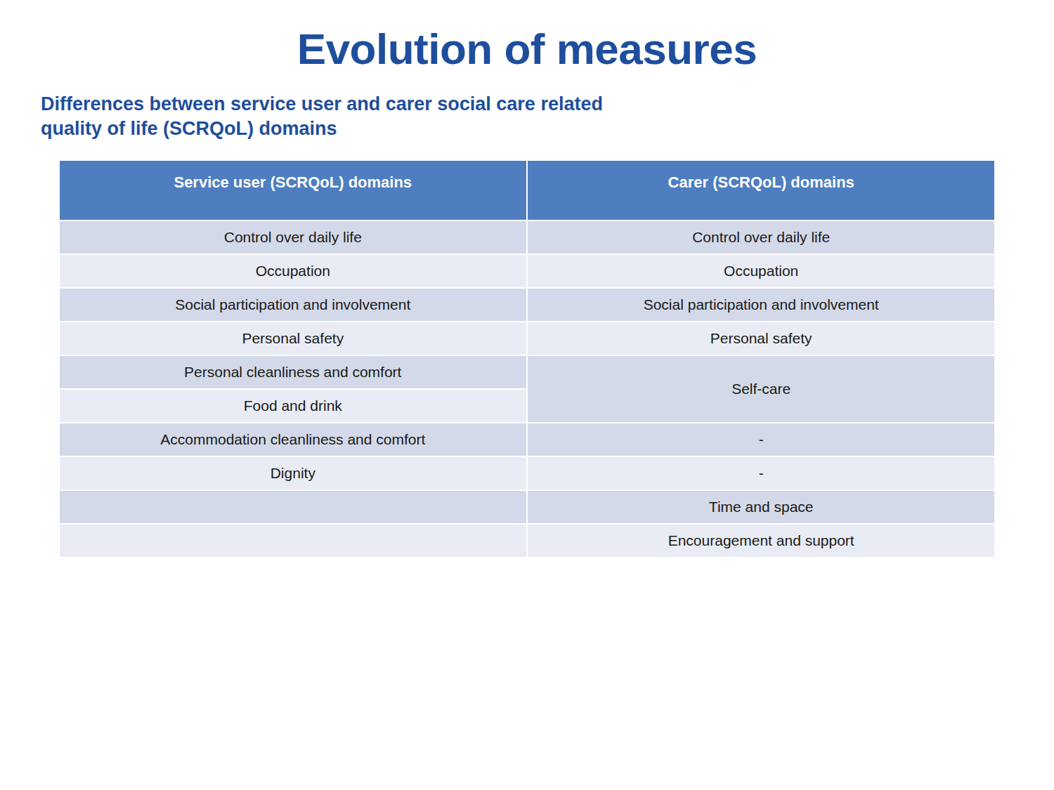Evolution of measures
Differences between service user and carer social care related
quality of life (SCRQoL) domains
| Service user (SCRQoL) domains | Carer (SCRQoL) domains |
| --- | --- |
| Control over daily life | Control over daily life |
| Occupation | Occupation |
| Social participation and involvement | Social participation and involvement |
| Personal safety | Personal safety |
| Personal cleanliness and comfort | Self-care |
| Food and drink |
| Accommodation cleanliness and comfort | - |
| Dignity | - |
| | Time and space |
| | Encouragement and support |